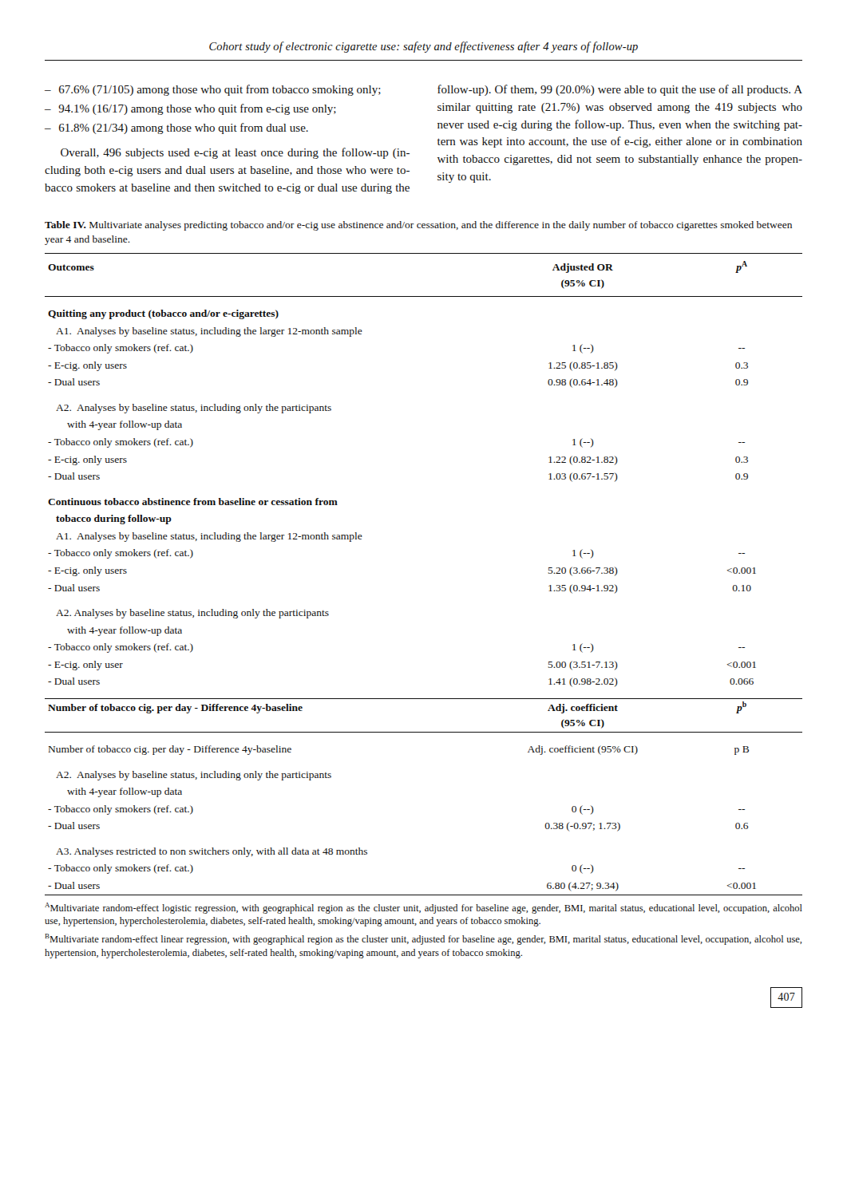Cohort study of electronic cigarette use: safety and effectiveness after 4 years of follow-up
67.6% (71/105) among those who quit from tobacco smoking only;
94.1% (16/17) among those who quit from e-cig use only;
61.8% (21/34) among those who quit from dual use.
Overall, 496 subjects used e-cig at least once during the follow-up (including both e-cig users and dual users at baseline, and those who were tobacco smokers at baseline and then switched to e-cig or dual use during the follow-up). Of them, 99 (20.0%) were able to quit the use of all products. A similar quitting rate (21.7%) was observed among the 419 subjects who never used e-cig during the follow-up. Thus, even when the switching pattern was kept into account, the use of e-cig, either alone or in combination with tobacco cigarettes, did not seem to substantially enhance the propensity to quit.
Table IV. Multivariate analyses predicting tobacco and/or e-cig use abstinence and/or cessation, and the difference in the daily number of tobacco cigarettes smoked between year 4 and baseline.
| Outcomes | Adjusted OR (95% CI) | p A |
| --- | --- | --- |
| Quitting any product (tobacco and/or e-cigarettes) | | |
| A1. Analyses by baseline status, including the larger 12-month sample | | |
| - Tobacco only smokers (ref. cat.) | 1 (--) | -- |
| - E-cig. only users | 1.25 (0.85-1.85) | 0.3 |
| - Dual users | 0.98 (0.64-1.48) | 0.9 |
| A2. Analyses by baseline status, including only the participants | | |
| with 4-year follow-up data | | |
| - Tobacco only smokers (ref. cat.) | 1 (--) | -- |
| - E-cig. only users | 1.22 (0.82-1.82) | 0.3 |
| - Dual users | 1.03 (0.67-1.57) | 0.9 |
| Continuous tobacco abstinence from baseline or cessation from | | |
| tobacco during follow-up | | |
| A1. Analyses by baseline status, including the larger 12-month sample | | |
| - Tobacco only smokers (ref. cat.) | 1 (--) | -- |
| - E-cig. only users | 5.20 (3.66-7.38) | <0.001 |
| - Dual users | 1.35 (0.94-1.92) | 0.10 |
| A2. Analyses by baseline status, including only the participants | | |
| with 4-year follow-up data | | |
| - Tobacco only smokers (ref. cat.) | 1 (--) | -- |
| - E-cig. only user | 5.00 (3.51-7.13) | <0.001 |
| - Dual users | 1.41 (0.98-2.02) | 0.066 |
| Number of tobacco cig. per day - Difference 4y-baseline | Adj. coefficient (95% CI) | p b |
| Number of tobacco cig. per day - Difference 4y-baseline | Adj. coefficient (95% CI) | p B |
| A2. Analyses by baseline status, including only the participants | | |
| with 4-year follow-up data | | |
| - Tobacco only smokers (ref. cat.) | 0 (--) | -- |
| - Dual users | 0.38 (-0.97; 1.73) | 0.6 |
| A3. Analyses restricted to non switchers only, with all data at 48 months | | |
| - Tobacco only smokers (ref. cat.) | 0 (--) | -- |
| - Dual users | 6.80 (4.27; 9.34) | <0.001 |
AMultivariate random-effect logistic regression, with geographical region as the cluster unit, adjusted for baseline age, gender, BMI, marital status, educational level, occupation, alcohol use, hypertension, hypercholesterolemia, diabetes, self-rated health, smoking/vaping amount, and years of tobacco smoking.
BMultivariate random-effect linear regression, with geographical region as the cluster unit, adjusted for baseline age, gender, BMI, marital status, educational level, occupation, alcohol use, hypertension, hypercholesterolemia, diabetes, self-rated health, smoking/vaping amount, and years of tobacco smoking.
407